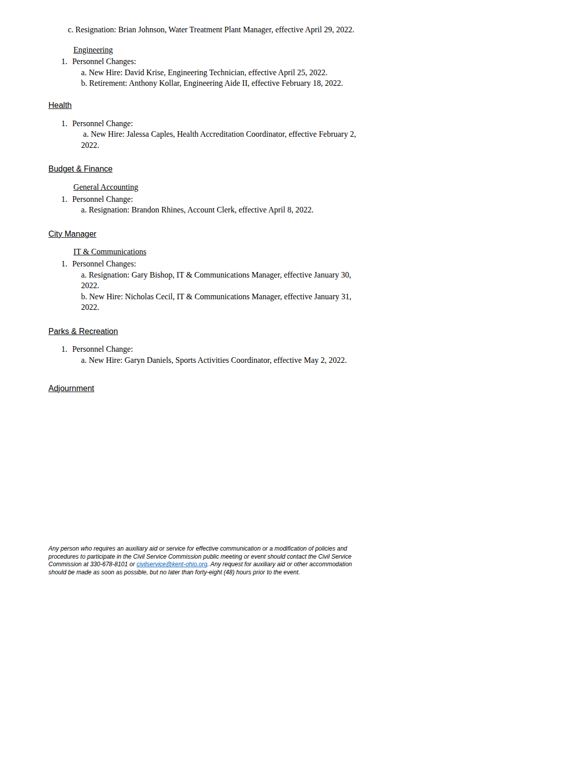c. Resignation: Brian Johnson, Water Treatment Plant Manager, effective April 29, 2022.
Engineering
Personnel Changes:
a. New Hire: David Krise, Engineering Technician, effective April 25, 2022.
b. Retirement: Anthony Kollar, Engineering Aide II, effective February 18, 2022.
Health
Personnel Change:
a. New Hire: Jalessa Caples, Health Accreditation Coordinator, effective February 2, 2022.
Budget & Finance
General Accounting
Personnel Change:
a. Resignation: Brandon Rhines, Account Clerk, effective April 8, 2022.
City Manager
IT & Communications
Personnel Changes:
a. Resignation: Gary Bishop, IT & Communications Manager, effective January 30, 2022.
b. New Hire: Nicholas Cecil, IT & Communications Manager, effective January 31, 2022.
Parks & Recreation
Personnel Change:
a. New Hire: Garyn Daniels, Sports Activities Coordinator, effective May 2, 2022.
Adjournment
Any person who requires an auxiliary aid or service for effective communication or a modification of policies and procedures to participate in the Civil Service Commission public meeting or event should contact the Civil Service Commission at 330-678-8101 or civilservice@kent-ohio.org. Any request for auxiliary aid or other accommodation should be made as soon as possible, but no later than forty-eight (48) hours prior to the event.